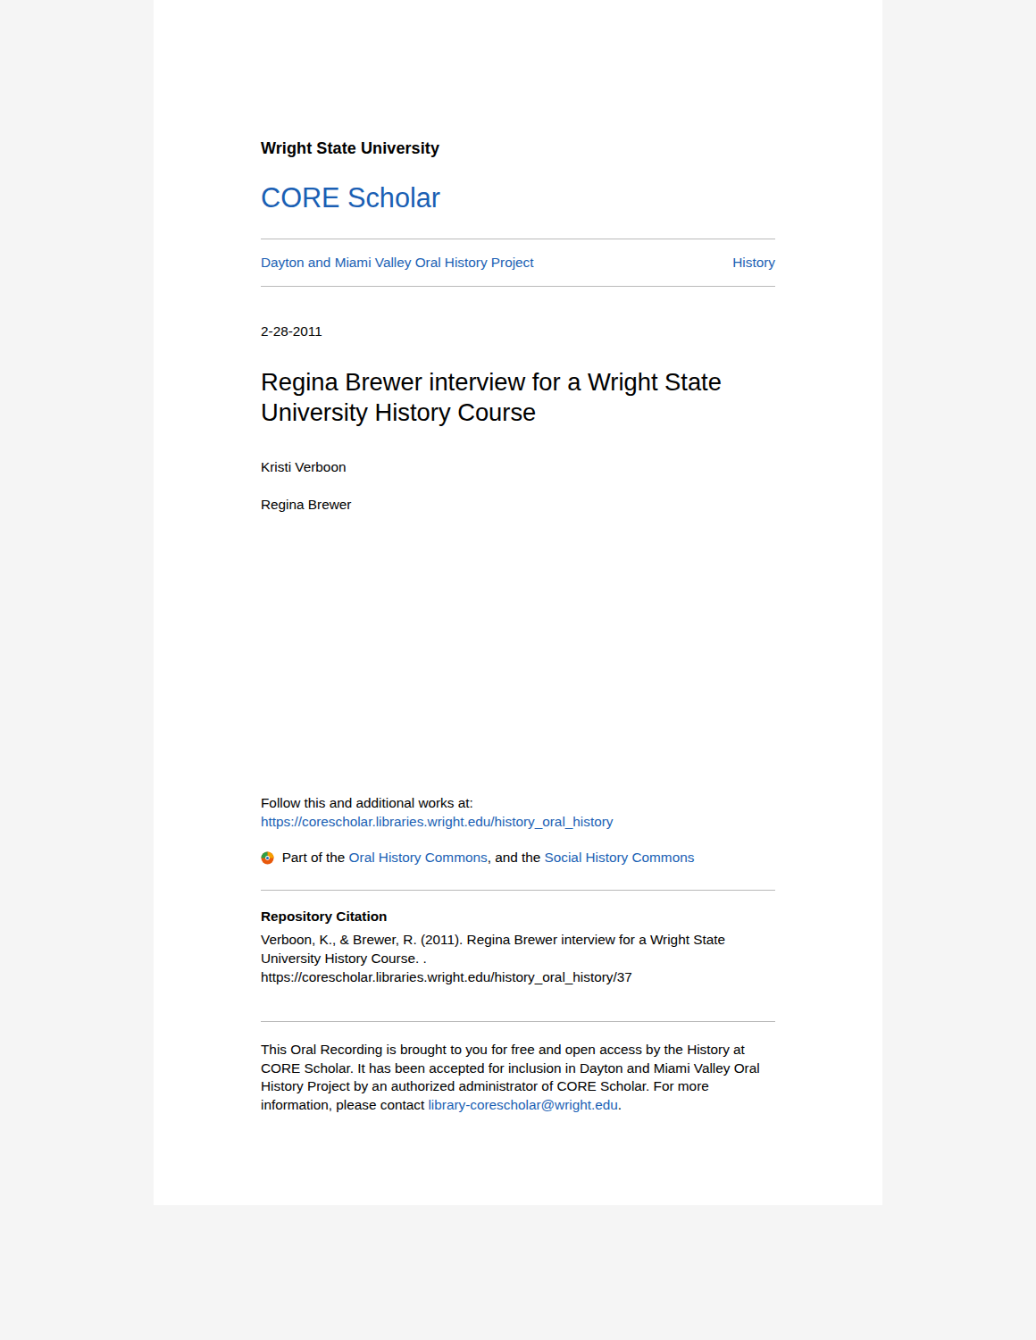Wright State University
CORE Scholar
Dayton and Miami Valley Oral History Project History
2-28-2011
Regina Brewer interview for a Wright State University History Course
Kristi Verboon
Regina Brewer
Follow this and additional works at: https://corescholar.libraries.wright.edu/history_oral_history
Part of the Oral History Commons, and the Social History Commons
Repository Citation
Verboon, K., & Brewer, R. (2011). Regina Brewer interview for a Wright State University History Course. .
https://corescholar.libraries.wright.edu/history_oral_history/37
This Oral Recording is brought to you for free and open access by the History at CORE Scholar. It has been accepted for inclusion in Dayton and Miami Valley Oral History Project by an authorized administrator of CORE Scholar. For more information, please contact library-corescholar@wright.edu.